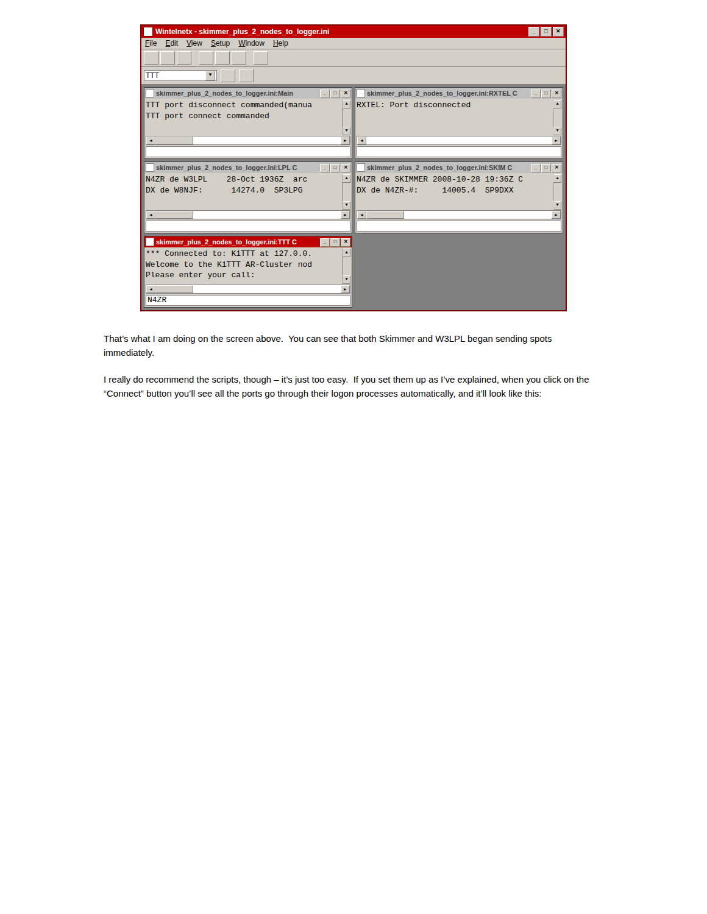Wintelnetx - skimmer_plus_2_nodes_to_logger.ini _□✕
File Edit View Setup Window Help
TTT▼
skimmer_plus_2_nodes_to_logger.ini:Main _□✕
TTT port disconnect commanded(manua TTT port connect commanded ▲▼
◄ ►
skimmer_plus_2_nodes_to_logger.ini:RXTEL C _□✕
RXTEL: Port disconnected ▲▼
◄ ►
skimmer_plus_2_nodes_to_logger.ini:LPL C _□✕
N4ZR de W3LPL 28-Oct 1936Z arc DX de W8NJF: 14274.0 SP3LPG ▲▼
◄ ►
skimmer_plus_2_nodes_to_logger.ini:SKIM C _□✕
N4ZR de SKIMMER 2008-10-28 19:36Z C DX de N4ZR-#: 14005.4 SP9DXX ▲▼
◄ ►
skimmer_plus_2_nodes_to_logger.ini:TTT C _□✕
*** Connected to: K1TTT at 127.0.0. Welcome to the K1TTT AR-Cluster nod Please enter your call: ▲▼
◄ ►
N4ZR
That’s what I am doing on the screen above. You can see that both Skimmer and W3LPL began sending spots immediately.
I really do recommend the scripts, though – it’s just too easy. If you set them up as I’ve explained, when you click on the “Connect” button you’ll see all the ports go through their logon processes automatically, and it’ll look like this: